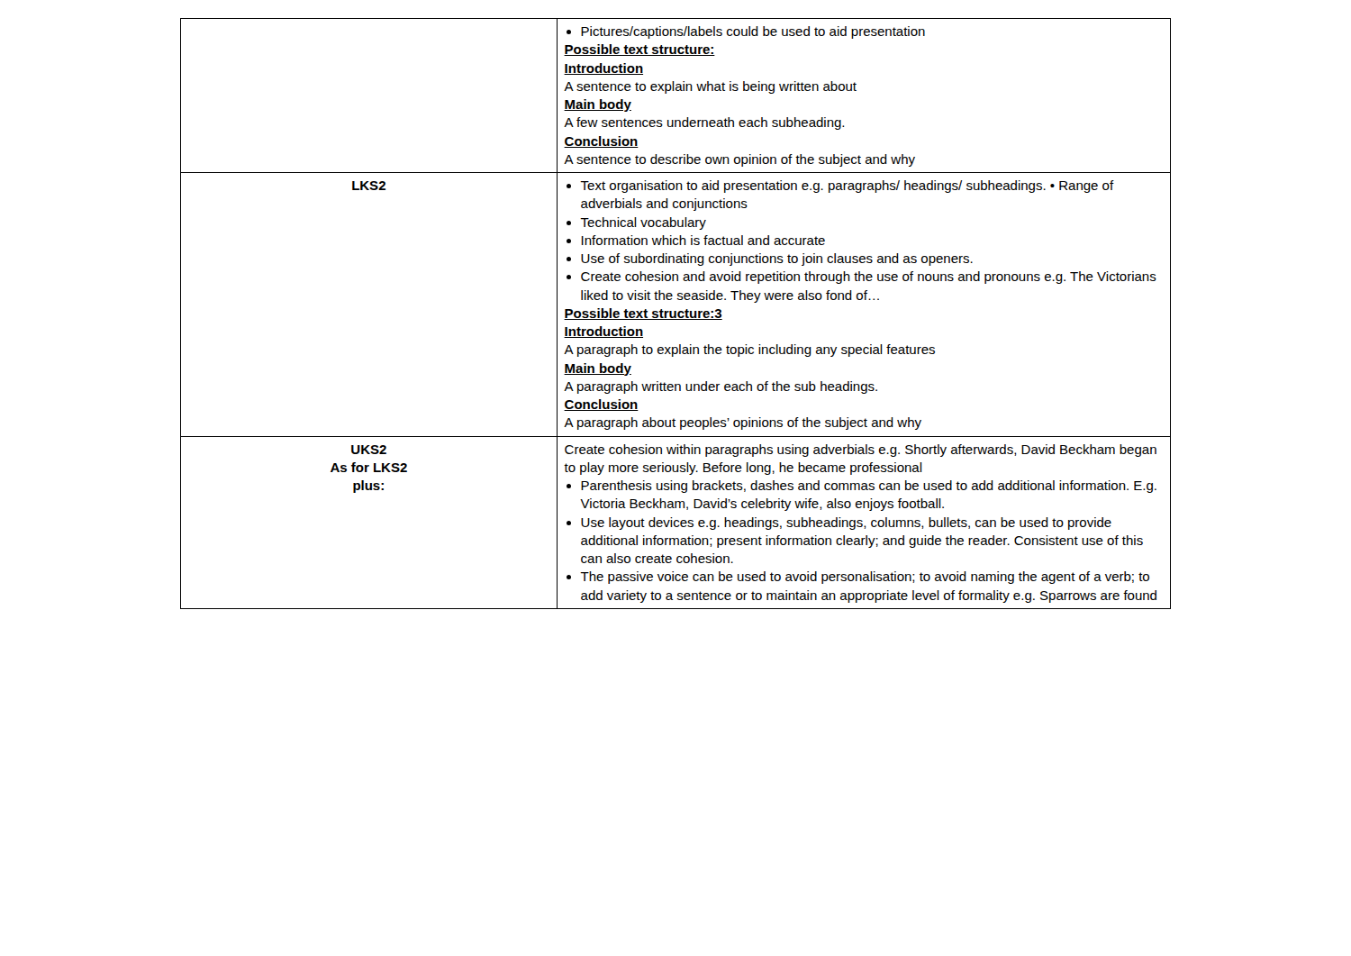| | Pictures/captions/labels could be used to aid presentation Possible text structure: Introduction A sentence to explain what is being written about Main body A few sentences underneath each subheading. Conclusion A sentence to describe own opinion of the subject and why |
| LKS2 | Text organisation to aid presentation e.g. paragraphs/ headings/ subheadings. • Range of adverbials and conjunctions Technical vocabulary Information which is factual and accurate Use of subordinating conjunctions to join clauses and as openers. Create cohesion and avoid repetition through the use of nouns and pronouns e.g. The Victorians liked to visit the seaside. They were also fond of… Possible text structure:3 Introduction A paragraph to explain the topic including any special features Main body A paragraph written under each of the sub headings. Conclusion A paragraph about peoples’ opinions of the subject and why |
| UKS2 As for LKS2 plus: | Create cohesion within paragraphs using adverbials e.g. Shortly afterwards, David Beckham began to play more seriously. Before long, he became professional Parenthesis using brackets, dashes and commas can be used to add additional information. E.g. Victoria Beckham, David’s celebrity wife, also enjoys football. Use layout devices e.g. headings, subheadings, columns, bullets, can be used to provide additional information; present information clearly; and guide the reader. Consistent use of this can also create cohesion. The passive voice can be used to avoid personalisation; to avoid naming the agent of a verb; to add variety to a sentence or to maintain an appropriate level of formality e.g. Sparrows are found |